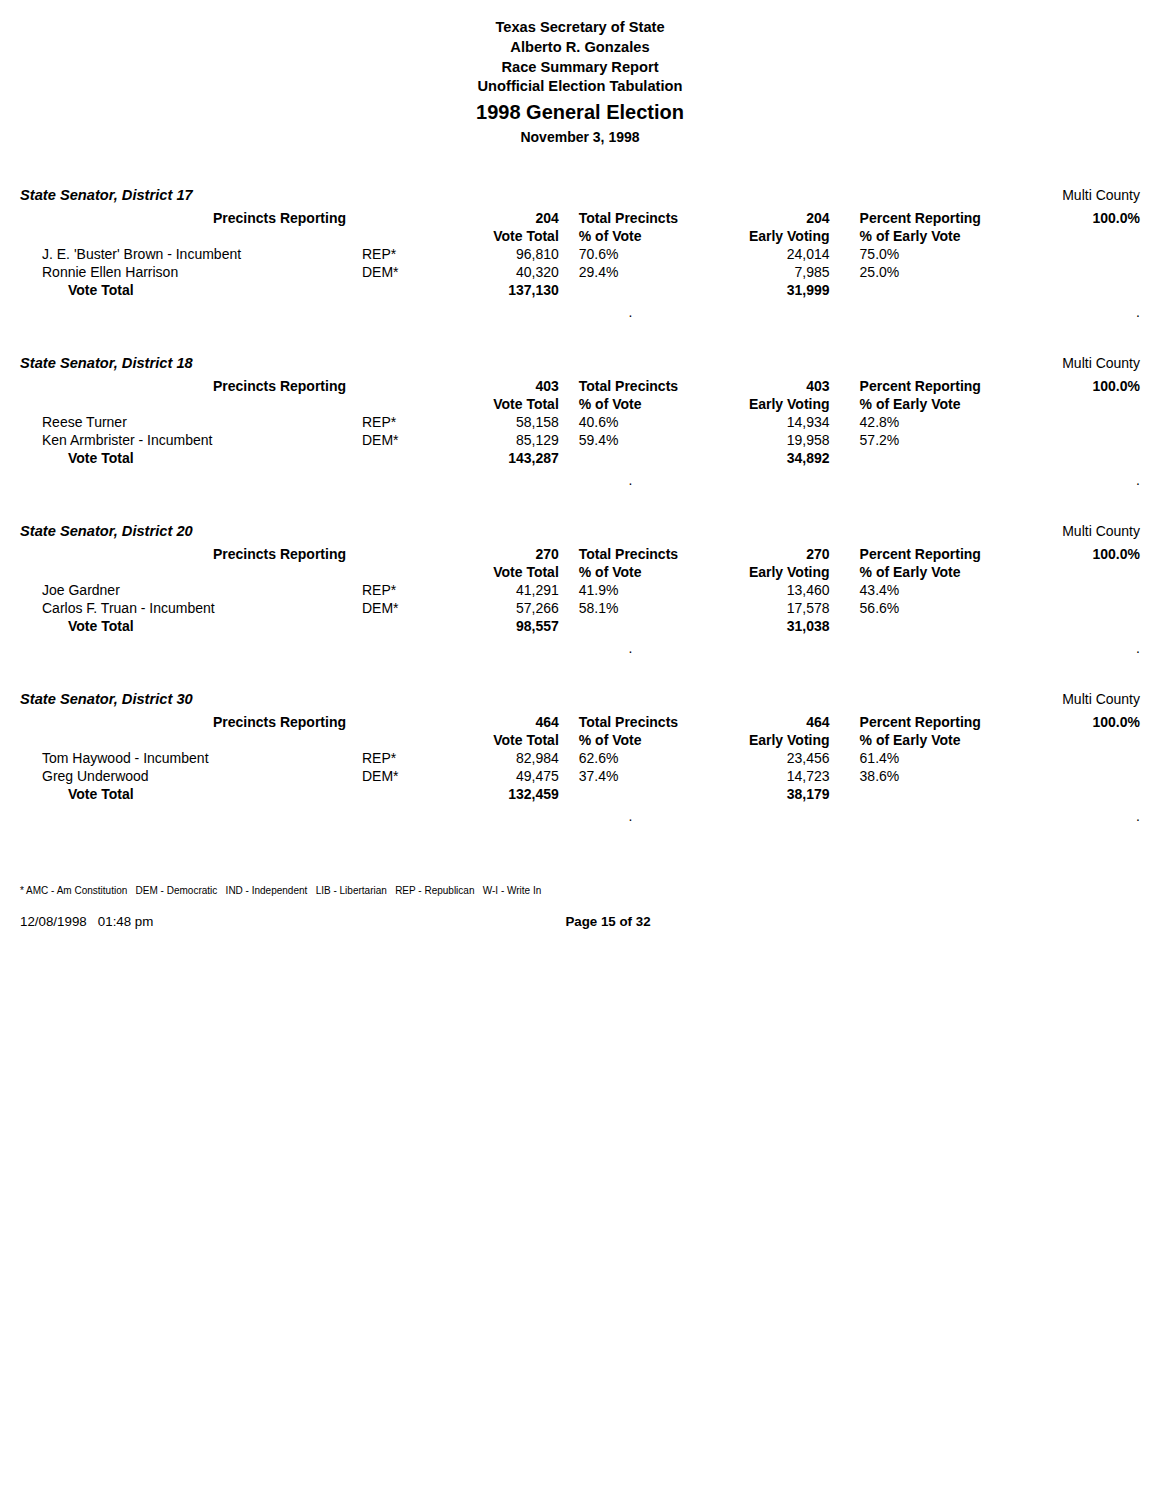Texas Secretary of State
Alberto R. Gonzales
Race Summary Report
Unofficial Election Tabulation
1998 General Election
November 3, 1998
State Senator, District 17 Multi County
| Precincts Reporting | | 204 | Total Precincts | 204 | Percent Reporting 100.0% |
| | | Vote Total | % of Vote | Early Voting | % of Early Vote |
| J. E. 'Buster' Brown - Incumbent | REP* | 96,810 | 70.6% | 24,014 | 75.0% |
| Ronnie Ellen Harrison | DEM* | 40,320 | 29.4% | 7,985 | 25.0% |
| Vote Total | | 137,130 | | 31,999 | |
| | | | . | | . |
State Senator, District 18 Multi County
| Precincts Reporting | | 403 | Total Precincts | 403 | Percent Reporting 100.0% |
| | | Vote Total | % of Vote | Early Voting | % of Early Vote |
| Reese Turner | REP* | 58,158 | 40.6% | 14,934 | 42.8% |
| Ken Armbrister - Incumbent | DEM* | 85,129 | 59.4% | 19,958 | 57.2% |
| Vote Total | | 143,287 | | 34,892 | |
| | | | . | | . |
State Senator, District 20 Multi County
| Precincts Reporting | | 270 | Total Precincts | 270 | Percent Reporting 100.0% |
| | | Vote Total | % of Vote | Early Voting | % of Early Vote |
| Joe Gardner | REP* | 41,291 | 41.9% | 13,460 | 43.4% |
| Carlos F. Truan - Incumbent | DEM* | 57,266 | 58.1% | 17,578 | 56.6% |
| Vote Total | | 98,557 | | 31,038 | |
| | | | . | | . |
State Senator, District 30 Multi County
| Precincts Reporting | | 464 | Total Precincts | 464 | Percent Reporting 100.0% |
| | | Vote Total | % of Vote | Early Voting | % of Early Vote |
| Tom Haywood - Incumbent | REP* | 82,984 | 62.6% | 23,456 | 61.4% |
| Greg Underwood | DEM* | 49,475 | 37.4% | 14,723 | 38.6% |
| Vote Total | | 132,459 | | 38,179 | |
| | | | . | | . |
* AMC - Am Constitution DEM - Democratic IND - Independent LIB - Libertarian REP - Republican W-I - Write In
12/08/1998 01:48 pm
Page 15 of 32